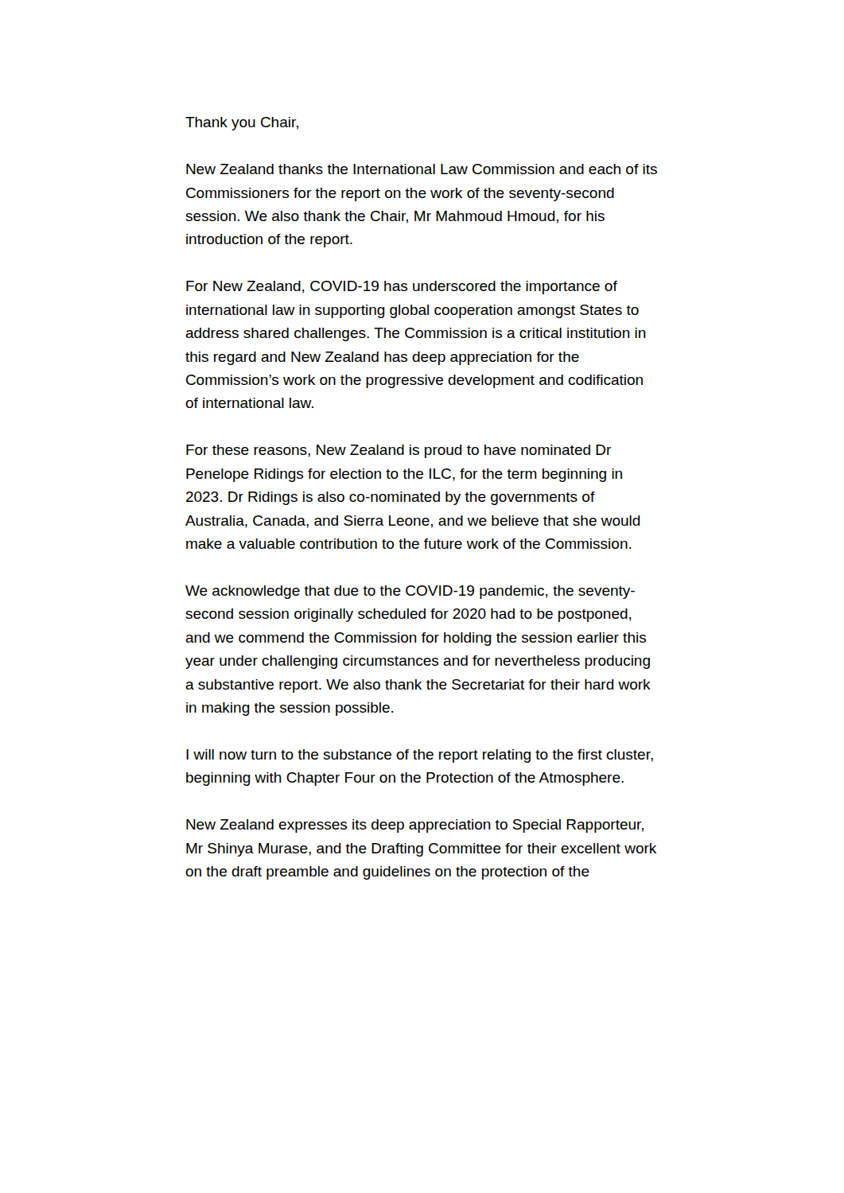Thank you Chair,
New Zealand thanks the International Law Commission and each of its Commissioners for the report on the work of the seventy-second session. We also thank the Chair, Mr Mahmoud Hmoud, for his introduction of the report.
For New Zealand, COVID-19 has underscored the importance of international law in supporting global cooperation amongst States to address shared challenges. The Commission is a critical institution in this regard and New Zealand has deep appreciation for the Commission’s work on the progressive development and codification of international law.
For these reasons, New Zealand is proud to have nominated Dr Penelope Ridings for election to the ILC, for the term beginning in 2023. Dr Ridings is also co-nominated by the governments of Australia, Canada, and Sierra Leone, and we believe that she would make a valuable contribution to the future work of the Commission.
We acknowledge that due to the COVID-19 pandemic, the seventy-second session originally scheduled for 2020 had to be postponed, and we commend the Commission for holding the session earlier this year under challenging circumstances and for nevertheless producing a substantive report. We also thank the Secretariat for their hard work in making the session possible.
I will now turn to the substance of the report relating to the first cluster, beginning with Chapter Four on the Protection of the Atmosphere.
New Zealand expresses its deep appreciation to Special Rapporteur, Mr Shinya Murase, and the Drafting Committee for their excellent work on the draft preamble and guidelines on the protection of the